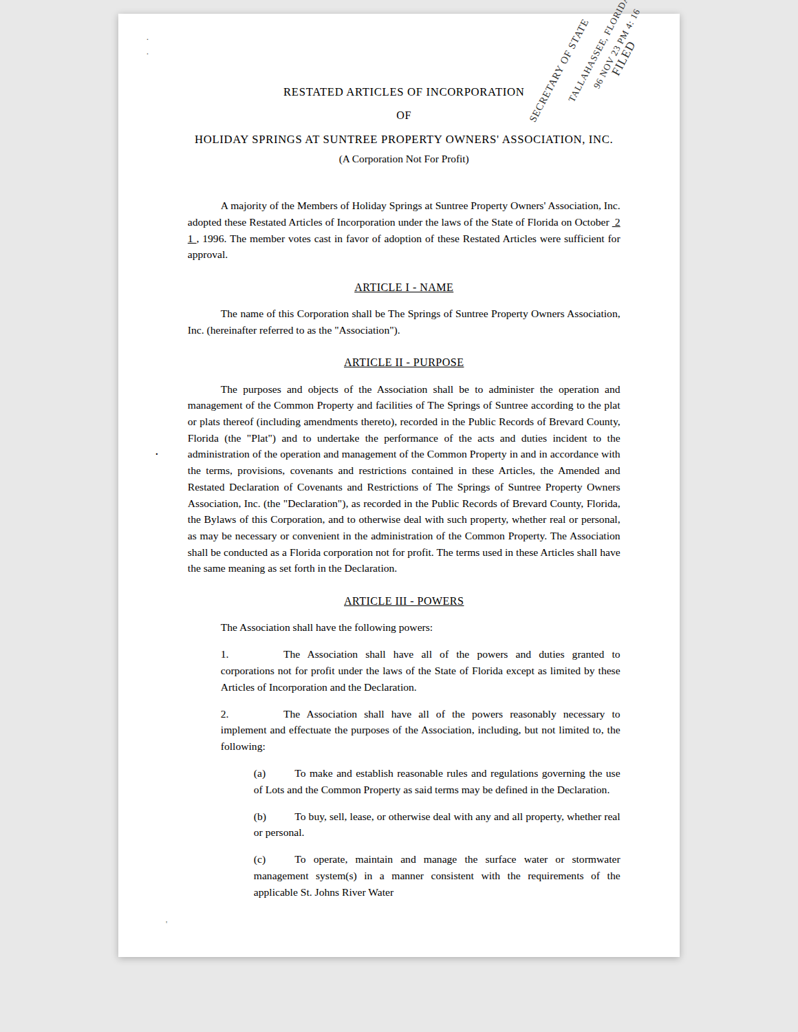SECRETARY OF STATE TALLAHASSEE, FLORIDA 96 NOV 23 PM 4: 16 FILED
·
·
RESTATED ARTICLES OF INCORPORATION
OF
HOLIDAY SPRINGS AT SUNTREE PROPERTY OWNERS' ASSOCIATION, INC.
(A Corporation Not For Profit)
A majority of the Members of Holiday Springs at Suntree Property Owners' Association, Inc. adopted these Restated Articles of Incorporation under the laws of the State of Florida on October 2 1 , 1996. The member votes cast in favor of adoption of these Restated Articles were sufficient for approval.
ARTICLE I - NAME
The name of this Corporation shall be The Springs of Suntree Property Owners Association, Inc. (hereinafter referred to as the "Association").
ARTICLE II - PURPOSE
The purposes and objects of the Association shall be to administer the operation and management of the Common Property and facilities of The Springs of Suntree according to the plat or plats thereof (including amendments thereto), recorded in the Public Records of Brevard County, Florida (the "Plat") and to undertake the performance of the acts and duties incident to the administration of the operation and management of the Common Property in and in accordance with the terms, provisions, covenants and restrictions contained in these Articles, the Amended and Restated Declaration of Covenants and Restrictions of The Springs of Suntree Property Owners Association, Inc. (the "Declaration"), as recorded in the Public Records of Brevard County, Florida, the Bylaws of this Corporation, and to otherwise deal with such property, whether real or personal, as may be necessary or convenient in the administration of the Common Property. The Association shall be conducted as a Florida corporation not for profit. The terms used in these Articles shall have the same meaning as set forth in the Declaration.
ARTICLE III - POWERS
The Association shall have the following powers:
1. The Association shall have all of the powers and duties granted to corporations not for profit under the laws of the State of Florida except as limited by these Articles of Incorporation and the Declaration.
2. The Association shall have all of the powers reasonably necessary to implement and effectuate the purposes of the Association, including, but not limited to, the following:
(a) To make and establish reasonable rules and regulations governing the use of Lots and the Common Property as said terms may be defined in the Declaration.
(b) To buy, sell, lease, or otherwise deal with any and all property, whether real or personal.
(c) To operate, maintain and manage the surface water or stormwater management system(s) in a manner consistent with the requirements of the applicable St. Johns River Water
·
'